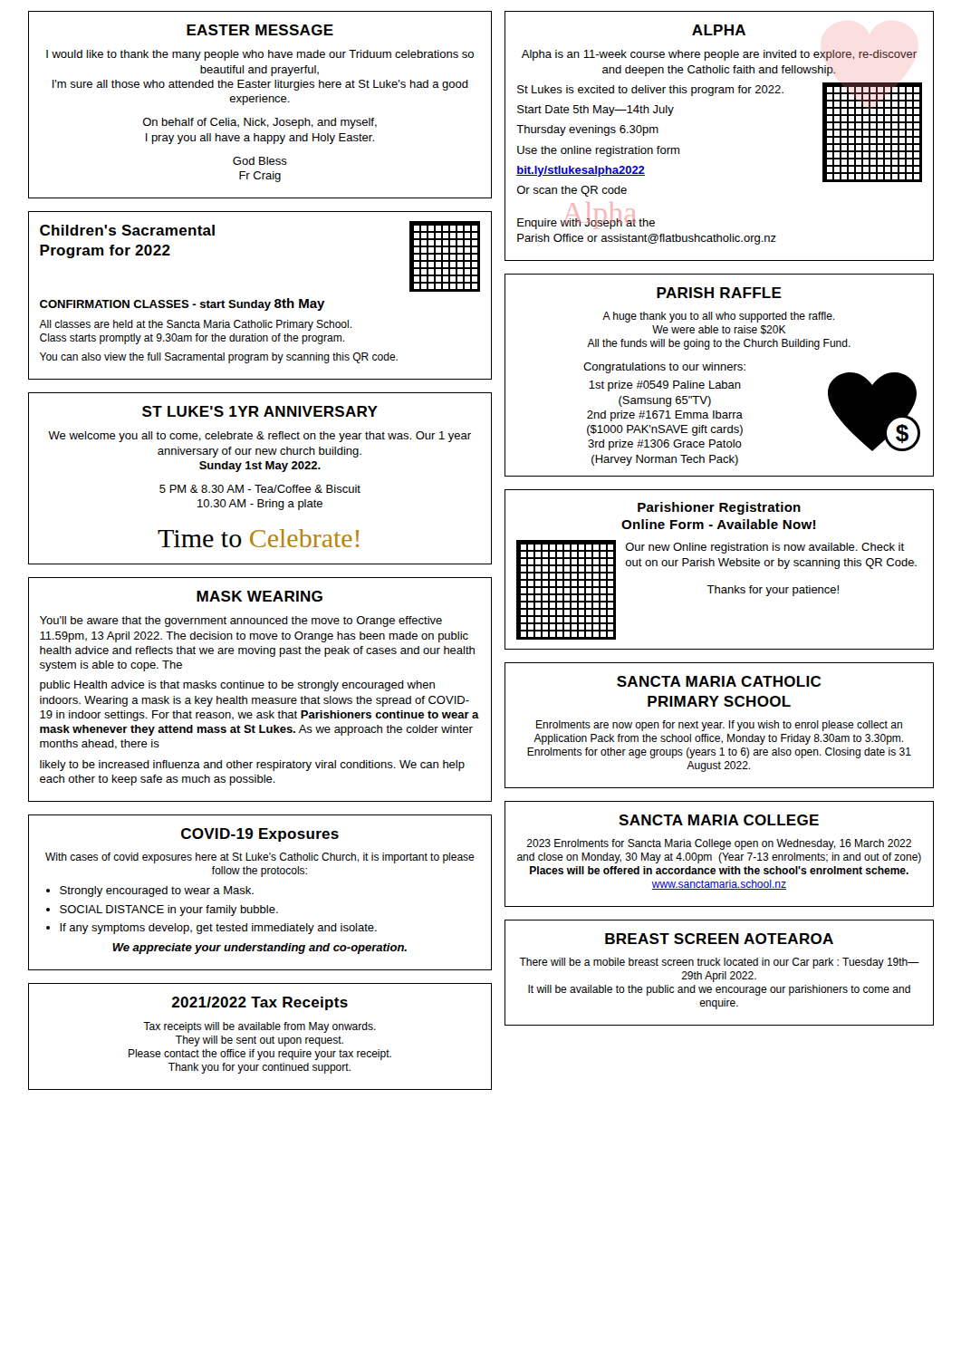EASTER MESSAGE
I would like to thank the many people who have made our Triduum celebrations so beautiful and prayerful,
I'm sure all those who attended the Easter liturgies here at St Luke's had a good experience.
On behalf of Celia, Nick, Joseph, and myself,
I pray you all have a happy and Holy Easter.
God Bless
Fr Craig
Children's Sacramental
Program for 2022
CONFIRMATION CLASSES - start Sunday 8th May
All classes are held at the Sancta Maria Catholic Primary School.
Class starts promptly at 9.30am for the duration of the program.
You can also view the full Sacramental program by scanning this QR code.
ST LUKE'S 1YR ANNIVERSARY
We welcome you all to come, celebrate & reflect on the year that was. Our 1 year anniversary of our new church building.
Sunday 1st May 2022.
5 PM & 8.30 AM - Tea/Coffee & Biscuit
10.30 AM - Bring a plate
Time to Celebrate!
MASK WEARING
You'll be aware that the government announced the move to Orange effective 11.59pm, 13 April 2022. The decision to move to Orange has been made on public health advice and reflects that we are moving past the peak of cases and our health system is able to cope. The
public Health advice is that masks continue to be strongly encouraged when indoors. Wearing a mask is a key health measure that slows the spread of COVID-19 in indoor settings. For that reason, we ask that Parishioners continue to wear a mask whenever they attend mass at St Lukes. As we approach the colder winter months ahead, there is
likely to be increased influenza and other respiratory viral conditions. We can help each other to keep safe as much as possible.
COVID-19 Exposures
With cases of covid exposures here at St Luke's Catholic Church, it is important to please follow the protocols:
Strongly encouraged to wear a Mask.
SOCIAL DISTANCE in your family bubble.
If any symptoms develop, get tested immediately and isolate.
We appreciate your understanding and co-operation.
2021/2022 Tax Receipts
Tax receipts will be available from May onwards.
They will be sent out upon request.
Please contact the office if you require your tax receipt.
Thank you for your continued support.
ALPHA
Alpha is an 11-week course where people are invited to explore, re-discover and deepen the Catholic faith and fellowship.
St Lukes is excited to deliver this program for 2022.
Start Date 5th May—14th July
Thursday evenings 6.30pm
Use the online registration form
bit.ly/stlukesalpha2022
Or scan the QR code
Enquire with Joseph at the
Parish Office or assistant@flatbushcatholic.org.nz
Alpha
PARISH RAFFLE
A huge thank you to all who supported the raffle.
We were able to raise $20K
All the funds will be going to the Church Building Fund.
Congratulations to our winners:
1st prize #0549 Paline Laban
(Samsung 65"TV)
2nd prize #1671 Emma Ibarra
($1000 PAK'nSAVE gift cards)
3rd prize #1306 Grace Patolo
(Harvey Norman Tech Pack)
$
Parishioner Registration
Online Form - Available Now!
Our new Online registration is now available. Check it out on our Parish Website or by scanning this QR Code.
Thanks for your patience!
SANCTA MARIA CATHOLIC
PRIMARY SCHOOL
Enrolments are now open for next year. If you wish to enrol please collect an Application Pack from the school office, Monday to Friday 8.30am to 3.30pm. Enrolments for other age groups (years 1 to 6) are also open. Closing date is 31 August 2022.
SANCTA MARIA COLLEGE
2023 Enrolments for Sancta Maria College open on Wednesday, 16 March 2022 and close on Monday, 30 May at 4.00pm (Year 7-13 enrolments; in and out of zone)
Places will be offered in accordance with the school's enrolment scheme.
www.sanctamaria.school.nz
BREAST SCREEN AOTEAROA
There will be a mobile breast screen truck located in our Car park : Tuesday 19th—29th April 2022.
It will be available to the public and we encourage our parishioners to come and enquire.